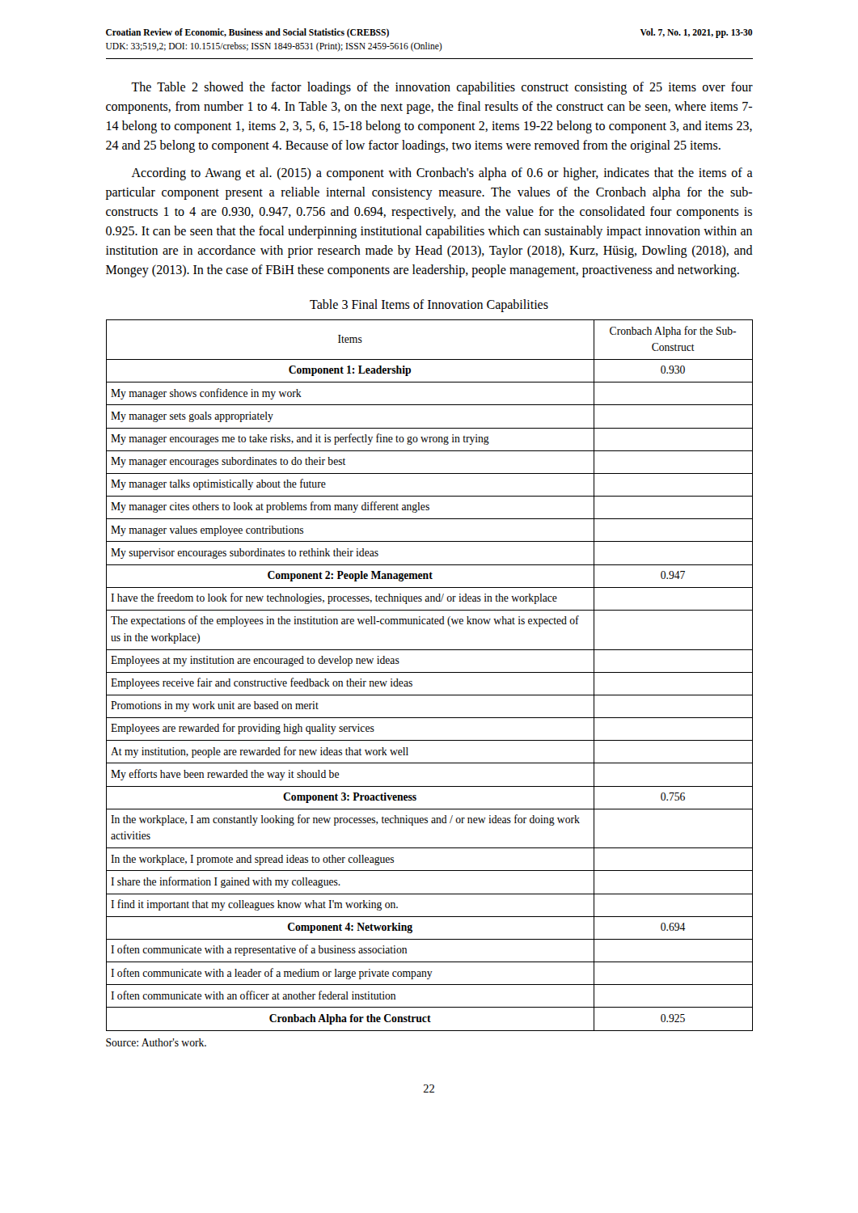Croatian Review of Economic, Business and Social Statistics (CREBSS)
UDK: 33;519,2; DOI: 10.1515/crebss; ISSN 1849-8531 (Print); ISSN 2459-5616 (Online)
Vol. 7, No. 1, 2021, pp. 13-30
The Table 2 showed the factor loadings of the innovation capabilities construct consisting of 25 items over four components, from number 1 to 4. In Table 3, on the next page, the final results of the construct can be seen, where items 7-14 belong to component 1, items 2, 3, 5, 6, 15-18 belong to component 2, items 19-22 belong to component 3, and items 23, 24 and 25 belong to component 4. Because of low factor loadings, two items were removed from the original 25 items.
According to Awang et al. (2015) a component with Cronbach's alpha of 0.6 or higher, indicates that the items of a particular component present a reliable internal consistency measure. The values of the Cronbach alpha for the sub-constructs 1 to 4 are 0.930, 0.947, 0.756 and 0.694, respectively, and the value for the consolidated four components is 0.925. It can be seen that the focal underpinning institutional capabilities which can sustainably impact innovation within an institution are in accordance with prior research made by Head (2013), Taylor (2018), Kurz, Hüsig, Dowling (2018), and Mongey (2013). In the case of FBiH these components are leadership, people management, proactiveness and networking.
Table 3 Final Items of Innovation Capabilities
| Items | Cronbach Alpha for the Sub-Construct |
| --- | --- |
| Component 1: Leadership | 0.930 |
| My manager shows confidence in my work | |
| My manager sets goals appropriately | |
| My manager encourages me to take risks, and it is perfectly fine to go wrong in trying | |
| My manager encourages subordinates to do their best | |
| My manager talks optimistically about the future | |
| My manager cites others to look at problems from many different angles | |
| My manager values employee contributions | |
| My supervisor encourages subordinates to rethink their ideas | |
| Component 2: People Management | 0.947 |
| I have the freedom to look for new technologies, processes, techniques and/ or ideas in the workplace | |
| The expectations of the employees in the institution are well-communicated (we know what is expected of us in the workplace) | |
| Employees at my institution are encouraged to develop new ideas | |
| Employees receive fair and constructive feedback on their new ideas | |
| Promotions in my work unit are based on merit | |
| Employees are rewarded for providing high quality services | |
| At my institution, people are rewarded for new ideas that work well | |
| My efforts have been rewarded the way it should be | |
| Component 3: Proactiveness | 0.756 |
| In the workplace, I am constantly looking for new processes, techniques and / or new ideas for doing work activities | |
| In the workplace, I promote and spread ideas to other colleagues | |
| I share the information I gained with my colleagues. | |
| I find it important that my colleagues know what I'm working on. | |
| Component 4: Networking | 0.694 |
| I often communicate with a representative of a business association | |
| I often communicate with a leader of a medium or large private company | |
| I often communicate with an officer at another federal institution | |
| Cronbach Alpha for the Construct | 0.925 |
Source: Author's work.
22